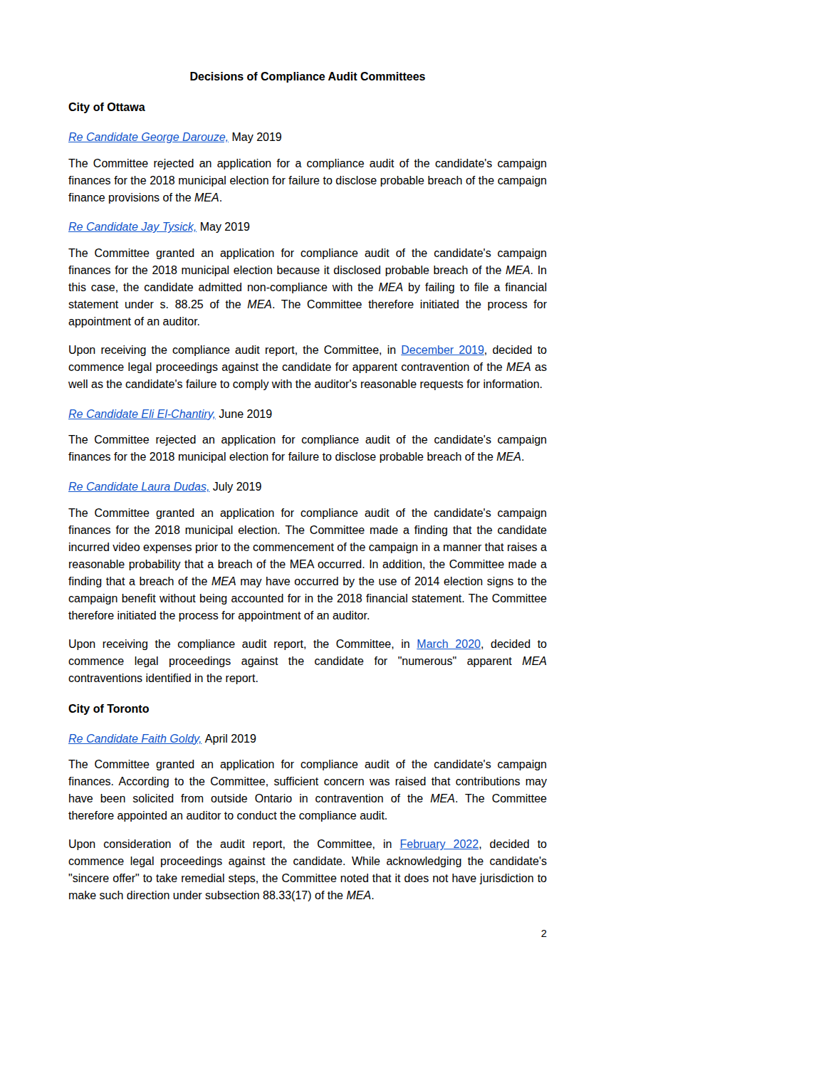Decisions of Compliance Audit Committees
City of Ottawa
Re Candidate George Darouze, May 2019
The Committee rejected an application for a compliance audit of the candidate's campaign finances for the 2018 municipal election for failure to disclose probable breach of the campaign finance provisions of the MEA.
Re Candidate Jay Tysick, May 2019
The Committee granted an application for compliance audit of the candidate's campaign finances for the 2018 municipal election because it disclosed probable breach of the MEA. In this case, the candidate admitted non-compliance with the MEA by failing to file a financial statement under s. 88.25 of the MEA. The Committee therefore initiated the process for appointment of an auditor.
Upon receiving the compliance audit report, the Committee, in December 2019, decided to commence legal proceedings against the candidate for apparent contravention of the MEA as well as the candidate's failure to comply with the auditor's reasonable requests for information.
Re Candidate Eli El-Chantiry, June 2019
The Committee rejected an application for compliance audit of the candidate's campaign finances for the 2018 municipal election for failure to disclose probable breach of the MEA.
Re Candidate Laura Dudas, July 2019
The Committee granted an application for compliance audit of the candidate's campaign finances for the 2018 municipal election. The Committee made a finding that the candidate incurred video expenses prior to the commencement of the campaign in a manner that raises a reasonable probability that a breach of the MEA occurred. In addition, the Committee made a finding that a breach of the MEA may have occurred by the use of 2014 election signs to the campaign benefit without being accounted for in the 2018 financial statement. The Committee therefore initiated the process for appointment of an auditor.
Upon receiving the compliance audit report, the Committee, in March 2020, decided to commence legal proceedings against the candidate for "numerous" apparent MEA contraventions identified in the report.
City of Toronto
Re Candidate Faith Goldy, April 2019
The Committee granted an application for compliance audit of the candidate's campaign finances. According to the Committee, sufficient concern was raised that contributions may have been solicited from outside Ontario in contravention of the MEA. The Committee therefore appointed an auditor to conduct the compliance audit.
Upon consideration of the audit report, the Committee, in February 2022, decided to commence legal proceedings against the candidate. While acknowledging the candidate's "sincere offer" to take remedial steps, the Committee noted that it does not have jurisdiction to make such direction under subsection 88.33(17) of the MEA.
2